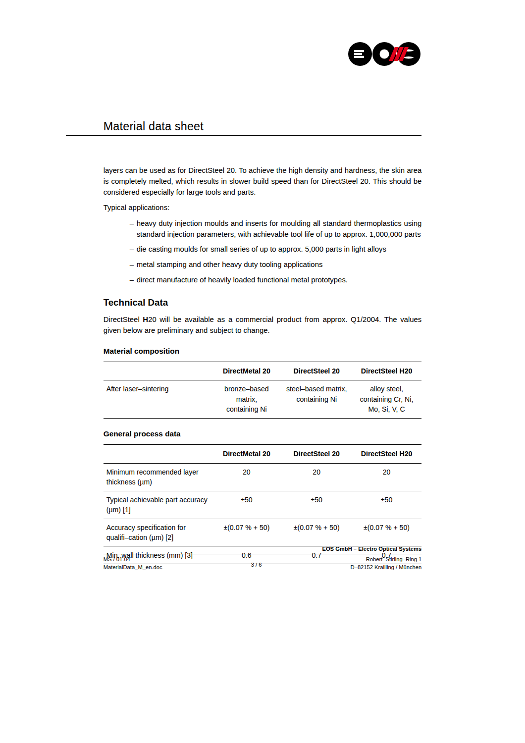Material data sheet
layers can be used as for DirectSteel 20. To achieve the high density and hardness, the skin area is completely melted, which results in slower build speed than for DirectSteel 20. This should be considered especially for large tools and parts.
Typical applications:
heavy duty injection moulds and inserts for moulding all standard thermoplastics using standard injection parameters, with achievable tool life of up to approx. 1,000,000 parts
die casting moulds for small series of up to approx. 5,000 parts in light alloys
metal stamping and other heavy duty tooling applications
direct manufacture of heavily loaded functional metal prototypes.
Technical Data
DirectSteel H20 will be available as a commercial product from approx. Q1/2004. The values given below are preliminary and subject to change.
Material composition
| | DirectMetal 20 | DirectSteel 20 | DirectSteel H20 |
| --- | --- | --- | --- |
| After laser–sintering | bronze–based matrix, containing Ni | steel–based matrix, containing Ni | alloy steel, containing Cr, Ni, Mo, Si, V, C |
General process data
| | DirectMetal 20 | DirectSteel 20 | DirectSteel H20 |
| --- | --- | --- | --- |
| Minimum recommended layer thickness (µm) | 20 | 20 | 20 |
| Typical achievable part accuracy (µm) [1] | ±50 | ±50 | ±50 |
| Accuracy specification for qualifi–cation (µm) [2] | ±(0.07 % + 50) | ±(0.07 % + 50) | ±(0.07 % + 50) |
| Min. wall thickness (mm) [3] | 0.6 | 0.7 | 0.7 |
EOS GmbH – Electro Optical Systems
MS / 01.04
MaterialData_M_en.doc
3 / 6
Robert–Stirling–Ring 1
D–82152 Krailling / München